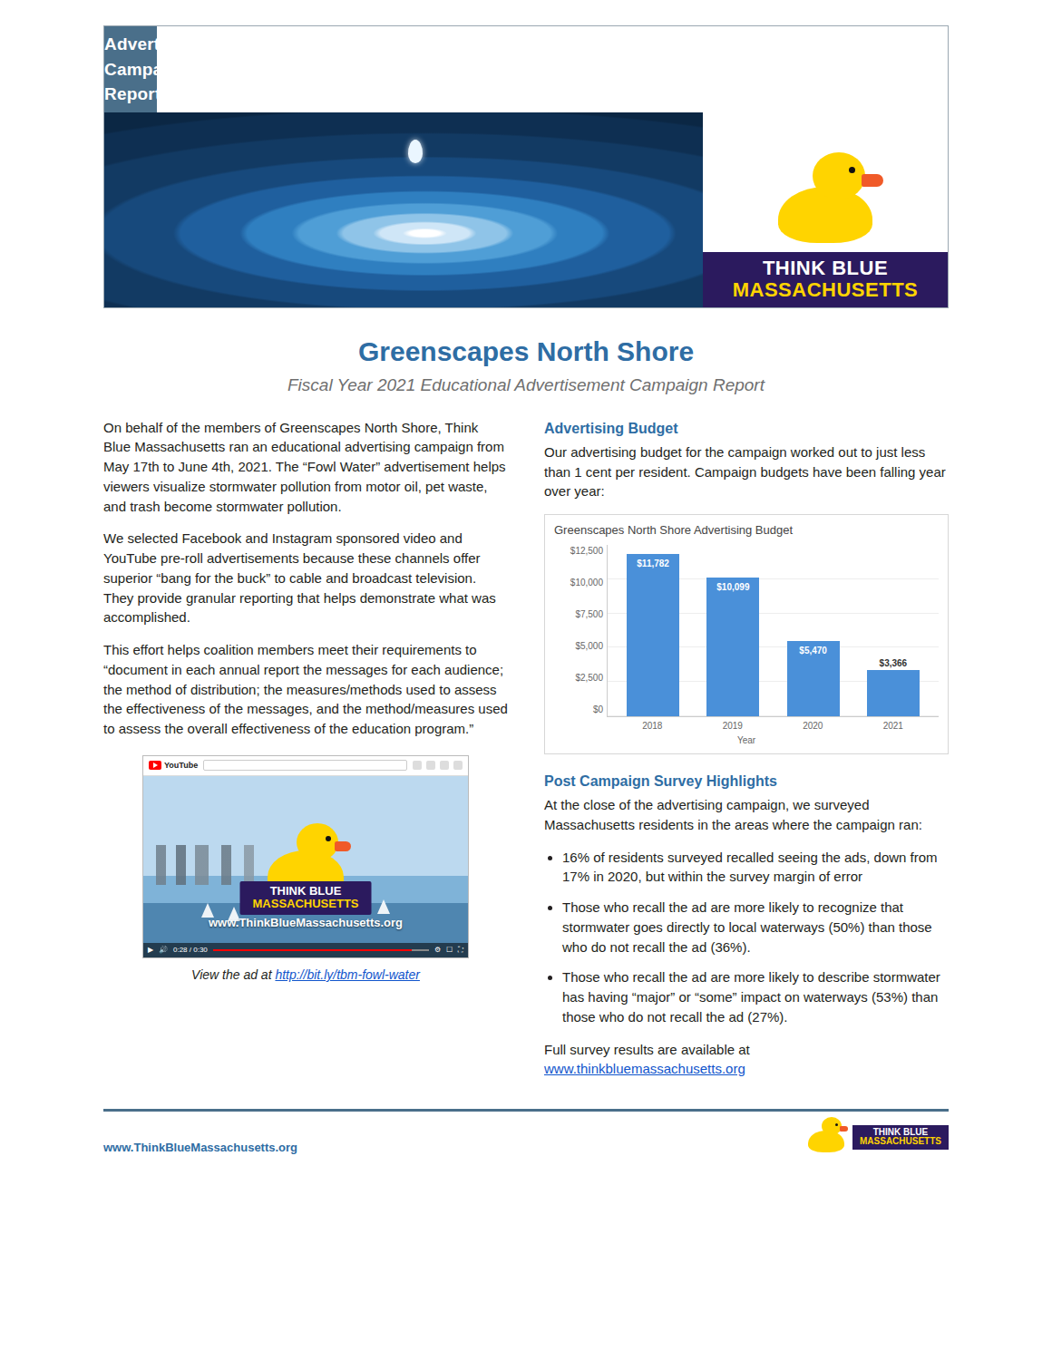Advertising Campaign Report
THINK BLUE
MASSACHUSETTS
Greenscapes North Shore
Fiscal Year 2021 Educational Advertisement Campaign Report
On behalf of the members of Greenscapes North Shore, Think Blue Massachusetts ran an educational advertising campaign from May 17th to June 4th, 2021. The “Fowl Water” advertisement helps viewers visualize stormwater pollution from motor oil, pet waste, and trash become stormwater pollution.
We selected Facebook and Instagram sponsored video and YouTube pre-roll advertisements because these channels offer superior “bang for the buck” to cable and broadcast television. They provide granular reporting that helps demonstrate what was accomplished.
This effort helps coalition members meet their requirements to “document in each annual report the messages for each audience; the method of distribution; the measures/methods used to assess the effectiveness of the messages, and the method/measures used to assess the overall effectiveness of the education program.”
YouTube
THINK BLUE
MASSACHUSETTS
www.ThinkBlueMassachusetts.org
▶ 🔊 0:28 / 0:30
⚙ ☐ ⛶
View the ad at http://bit.ly/tbm-fowl-water
Advertising Budget
Our advertising budget for the campaign worked out to just less than 1 cent per resident. Campaign budgets have been falling year over year:
Greenscapes North Shore Advertising Budget
$12,500
$10,000
$7,500
$5,000
$2,500
$0
$11,782
$10,099
$5,470
$3,366
2018201920202021
Year
Post Campaign Survey Highlights
At the close of the advertising campaign, we surveyed Massachusetts residents in the areas where the campaign ran:
16% of residents surveyed recalled seeing the ads, down from 17% in 2020, but within the survey margin of error
Those who recall the ad are more likely to recognize that stormwater goes directly to local waterways (50%) than those who do not recall the ad (36%).
Those who recall the ad are more likely to describe stormwater has having “major” or “some” impact on waterways (53%) than those who do not recall the ad (27%).
Full survey results are available at
www.thinkbluemassachusetts.org
www.ThinkBlueMassachusetts.org
THINK BLUE
MASSACHUSETTS